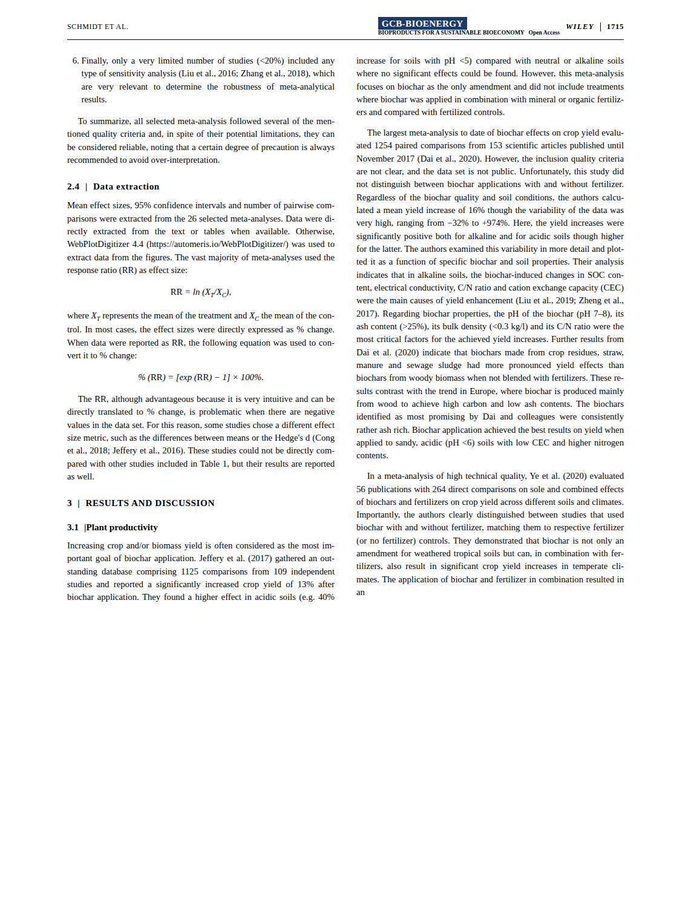Schmidt et al.
GCB-BIOENERGY BIOPRODUCTS FOR A SUSTAINABLE BIOECONOMY Open Access
WILEY
1715
Finally, only a very limited number of studies (<20%) included any type of sensitivity analysis (Liu et al., 2016; Zhang et al., 2018), which are very relevant to determine the robustness of meta-analytical results.
To summarize, all selected meta-analysis followed several of the mentioned quality criteria and, in spite of their potential limitations, they can be considered reliable, noting that a certain degree of precaution is always recommended to avoid over-interpretation.
2.4|Data extraction
Mean effect sizes, 95% confidence intervals and number of pairwise comparisons were extracted from the 26 selected meta-analyses. Data were directly extracted from the text or tables when available. Otherwise, WebPlotDigitizer 4.4 (https://automeris.io/WebPlotDigitizer/) was used to extract data from the figures. The vast majority of meta-analyses used the response ratio (RR) as effect size:
RR = ln (XT/XC),
where XT represents the mean of the treatment and XC the mean of the control. In most cases, the effect sizes were directly expressed as % change. When data were reported as RR, the following equation was used to convert it to % change:
% (RR) = [exp (RR) − 1] × 100%.
The RR, although advantageous because it is very intuitive and can be directly translated to % change, is problematic when there are negative values in the data set. For this reason, some studies chose a different effect size metric, such as the differences between means or the Hedge's d (Cong et al., 2018; Jeffery et al., 2016). These studies could not be directly compared with other studies included in Table 1, but their results are reported as well.
3|RESULTS AND DISCUSSION
3.1|Plant productivity
Increasing crop and/or biomass yield is often considered as the most important goal of biochar application. Jeffery et al. (2017) gathered an outstanding database comprising 1125 comparisons from 109 independent studies and reported a significantly increased crop yield of 13% after biochar application. They found a higher effect in acidic soils (e.g. 40% increase for soils with pH <5) compared with neutral or alkaline soils where no significant effects could be found. However, this meta-analysis focuses on biochar as the only amendment and did not include treatments where biochar was applied in combination with mineral or organic fertilizers and compared with fertilized controls.
The largest meta-analysis to date of biochar effects on crop yield evaluated 1254 paired comparisons from 153 scientific articles published until November 2017 (Dai et al., 2020). However, the inclusion quality criteria are not clear, and the data set is not public. Unfortunately, this study did not distinguish between biochar applications with and without fertilizer. Regardless of the biochar quality and soil conditions, the authors calculated a mean yield increase of 16% though the variability of the data was very high, ranging from −32% to +974%. Here, the yield increases were significantly positive both for alkaline and for acidic soils though higher for the latter. The authors examined this variability in more detail and plotted it as a function of specific biochar and soil properties. Their analysis indicates that in alkaline soils, the biochar-induced changes in SOC content, electrical conductivity, C/N ratio and cation exchange capacity (CEC) were the main causes of yield enhancement (Liu et al., 2019; Zheng et al., 2017). Regarding biochar properties, the pH of the biochar (pH 7–8), its ash content (>25%), its bulk density (<0.3 kg/l) and its C/N ratio were the most critical factors for the achieved yield increases. Further results from Dai et al. (2020) indicate that biochars made from crop residues, straw, manure and sewage sludge had more pronounced yield effects than biochars from woody biomass when not blended with fertilizers. These results contrast with the trend in Europe, where biochar is produced mainly from wood to achieve high carbon and low ash contents. The biochars identified as most promising by Dai and colleagues were consistently rather ash rich. Biochar application achieved the best results on yield when applied to sandy, acidic (pH <6) soils with low CEC and higher nitrogen contents.
In a meta-analysis of high technical quality, Ye et al. (2020) evaluated 56 publications with 264 direct comparisons on sole and combined effects of biochars and fertilizers on crop yield across different soils and climates. Importantly, the authors clearly distinguished between studies that used biochar with and without fertilizer, matching them to respective fertilizer (or no fertilizer) controls. They demonstrated that biochar is not only an amendment for weathered tropical soils but can, in combination with fertilizers, also result in significant crop yield increases in temperate climates. The application of biochar and fertilizer in combination resulted in an